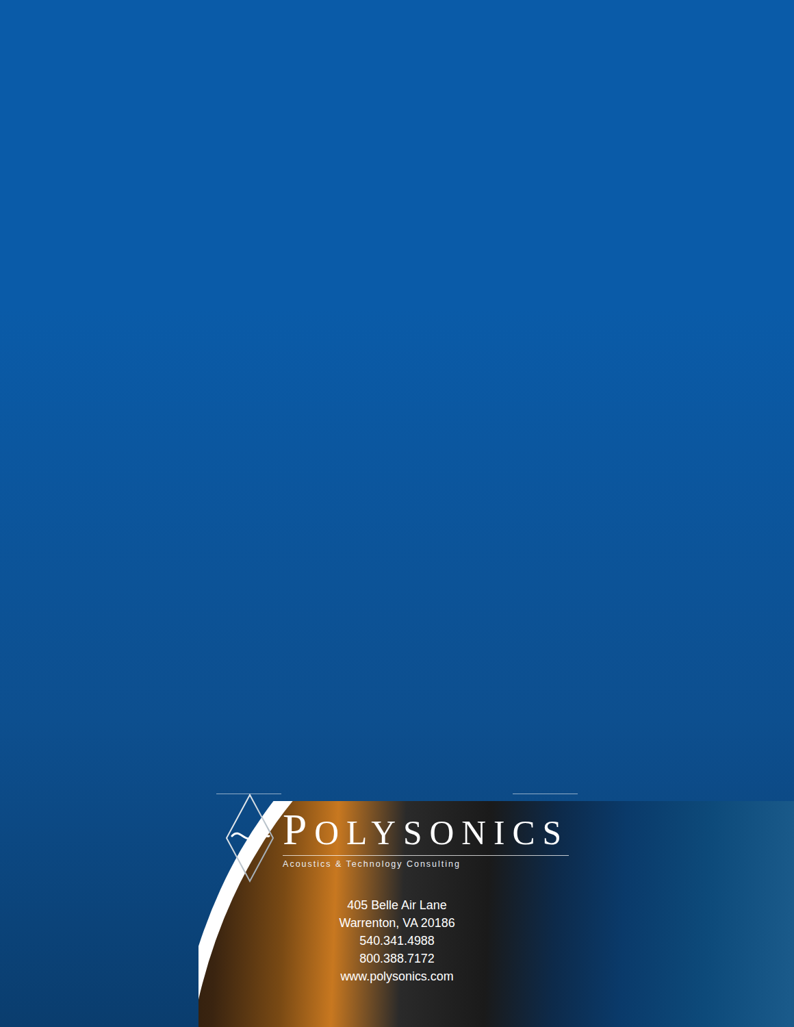Polysonics
Acoustics & Technology Consulting
405 Belle Air Lane Warrenton, VA 20186 540.341.4988 800.388.7172 www.polysonics.com